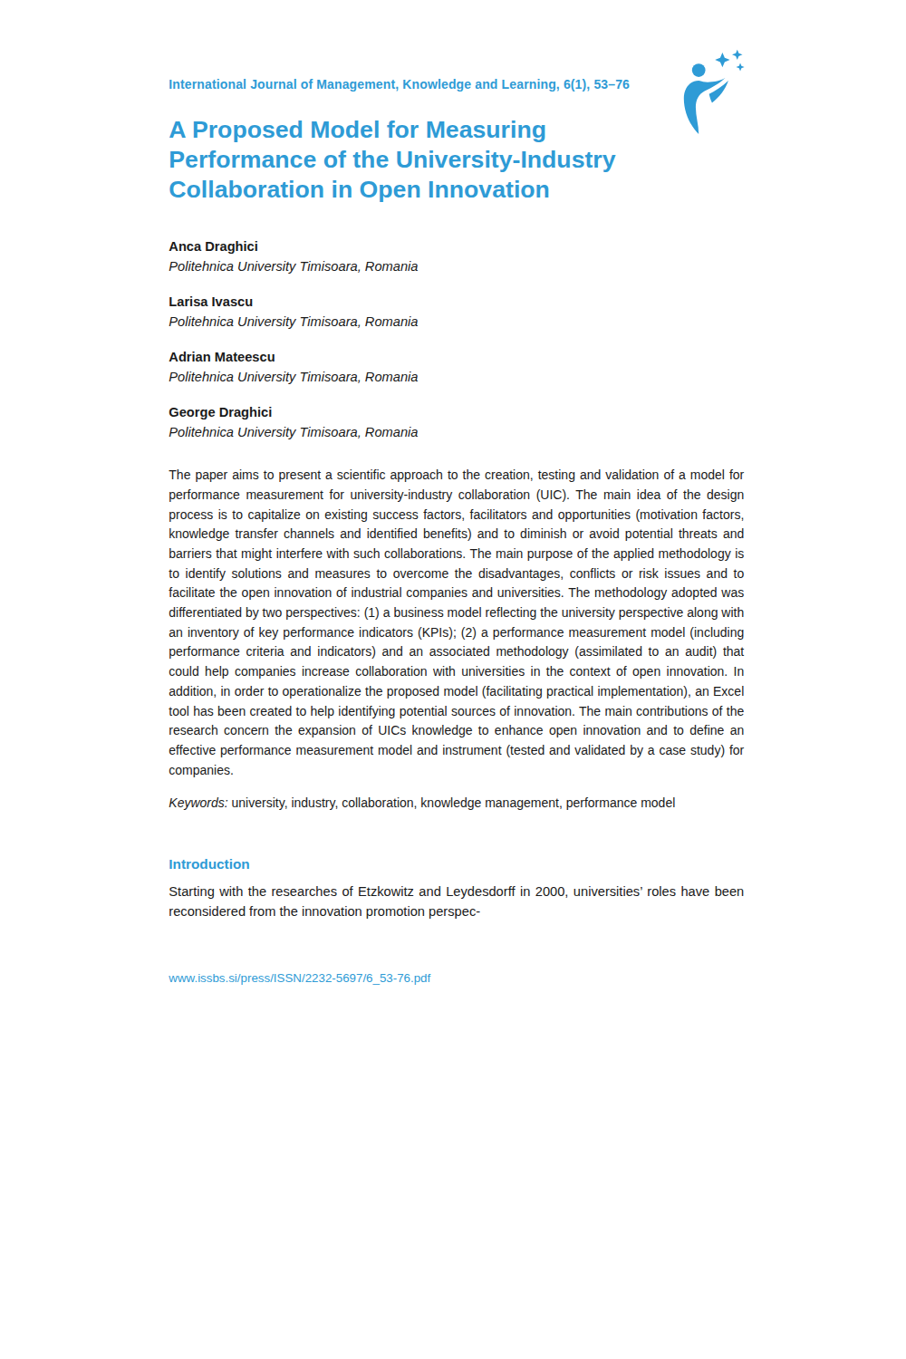International Journal of Management, Knowledge and Learning, 6(1), 53–76
A Proposed Model for Measuring Performance of the University-Industry Collaboration in Open Innovation
Anca Draghici
Politehnica University Timisoara, Romania
Larisa Ivascu
Politehnica University Timisoara, Romania
Adrian Mateescu
Politehnica University Timisoara, Romania
George Draghici
Politehnica University Timisoara, Romania
The paper aims to present a scientific approach to the creation, testing and validation of a model for performance measurement for university-industry collaboration (UIC). The main idea of the design process is to capitalize on existing success factors, facilitators and opportunities (motivation factors, knowledge transfer channels and identified benefits) and to diminish or avoid potential threats and barriers that might interfere with such collaborations. The main purpose of the applied methodology is to identify solutions and measures to overcome the disadvantages, conflicts or risk issues and to facilitate the open innovation of industrial companies and universities. The methodology adopted was differentiated by two perspectives: (1) a business model reflecting the university perspective along with an inventory of key performance indicators (KPIs); (2) a performance measurement model (including performance criteria and indicators) and an associated methodology (assimilated to an audit) that could help companies increase collaboration with universities in the context of open innovation. In addition, in order to operationalize the proposed model (facilitating practical implementation), an Excel tool has been created to help identifying potential sources of innovation. The main contributions of the research concern the expansion of UICs knowledge to enhance open innovation and to define an effective performance measurement model and instrument (tested and validated by a case study) for companies.
Keywords: university, industry, collaboration, knowledge management, performance model
Introduction
Starting with the researches of Etzkowitz and Leydesdorff in 2000, universities’ roles have been reconsidered from the innovation promotion perspec-
www.issbs.si/press/ISSN/2232-5697/6_53-76.pdf